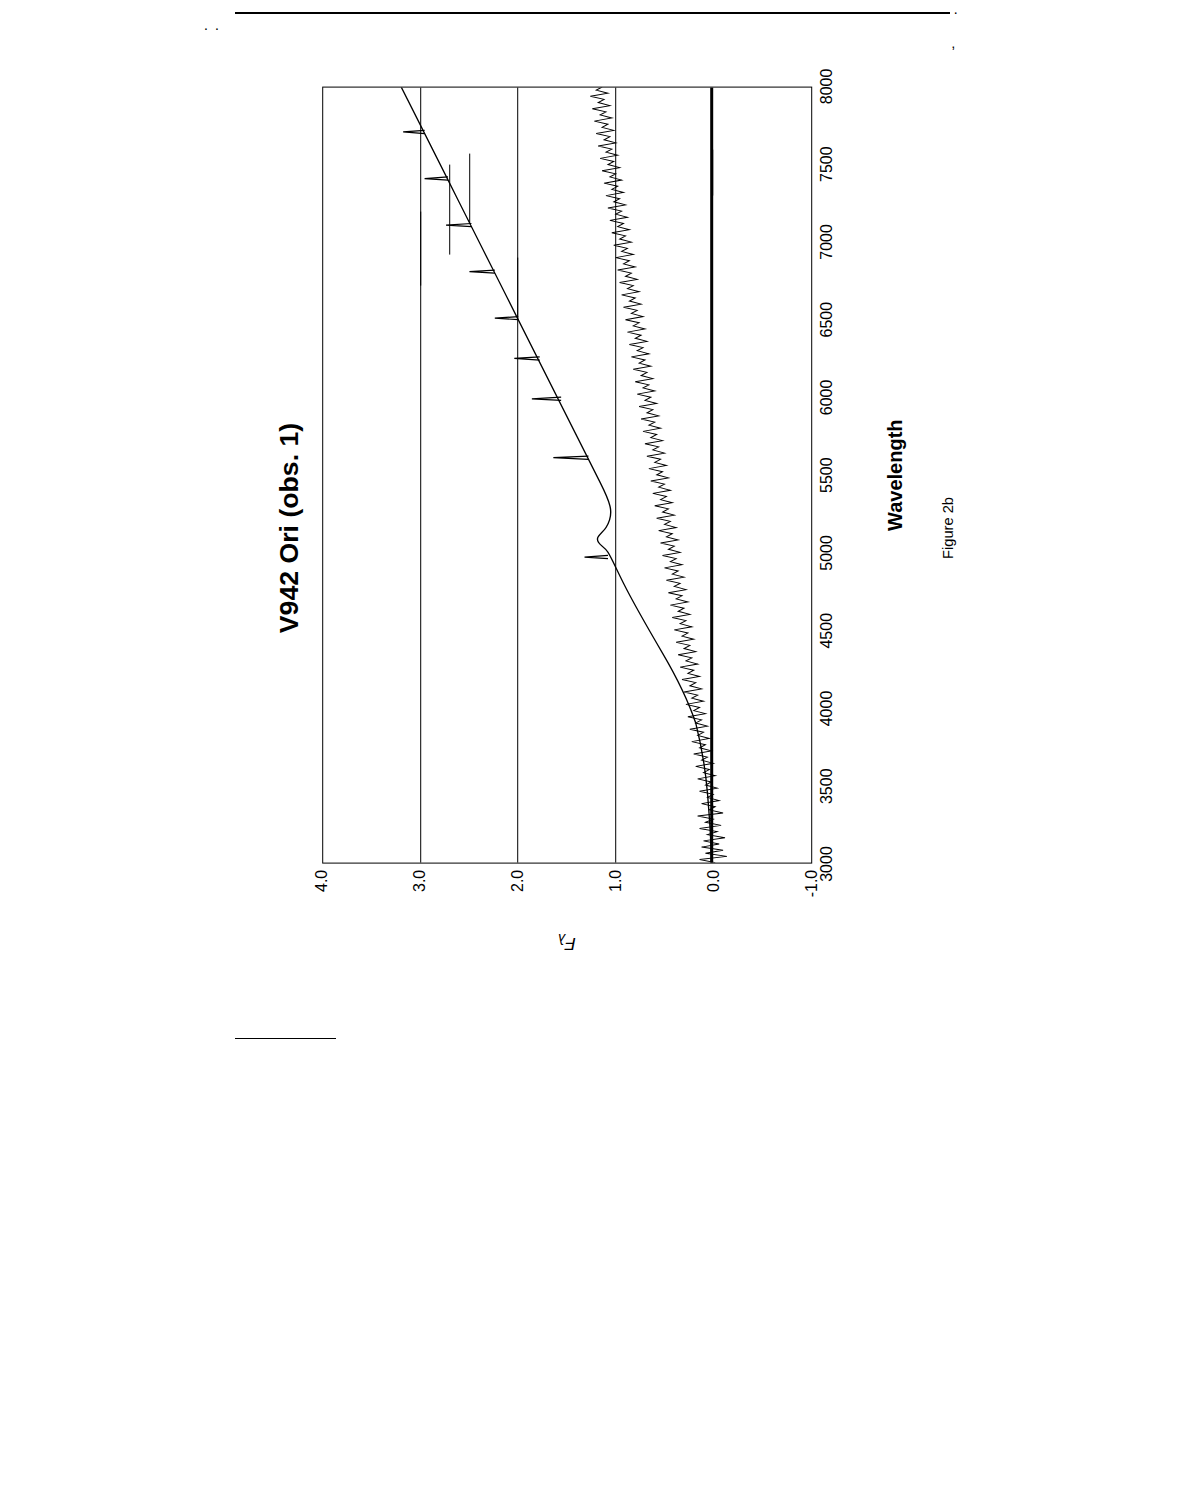· ·
·
,
V942 Ori (obs. 1)
Fλ
4.0
3.0
2.0
1.0
0.0
-1.0
3000
3500
4000
4500
5000
5500
6000
6500
7000
7500
8000
Wavelength
Figure 2b